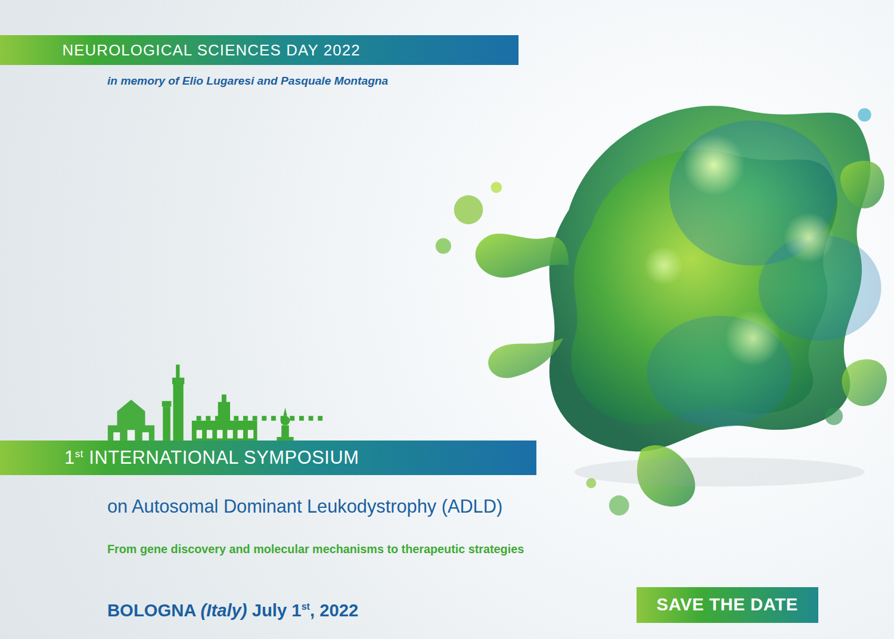NEUROLOGICAL SCIENCES DAY 2022
in memory of Elio Lugaresi and Pasquale Montagna
1st INTERNATIONAL SYMPOSIUM
on Autosomal Dominant Leukodystrophy (ADLD)
From gene discovery and molecular mechanisms to therapeutic strategies
BOLOGNA (Italy) July 1st, 2022
SAVE THE DATE